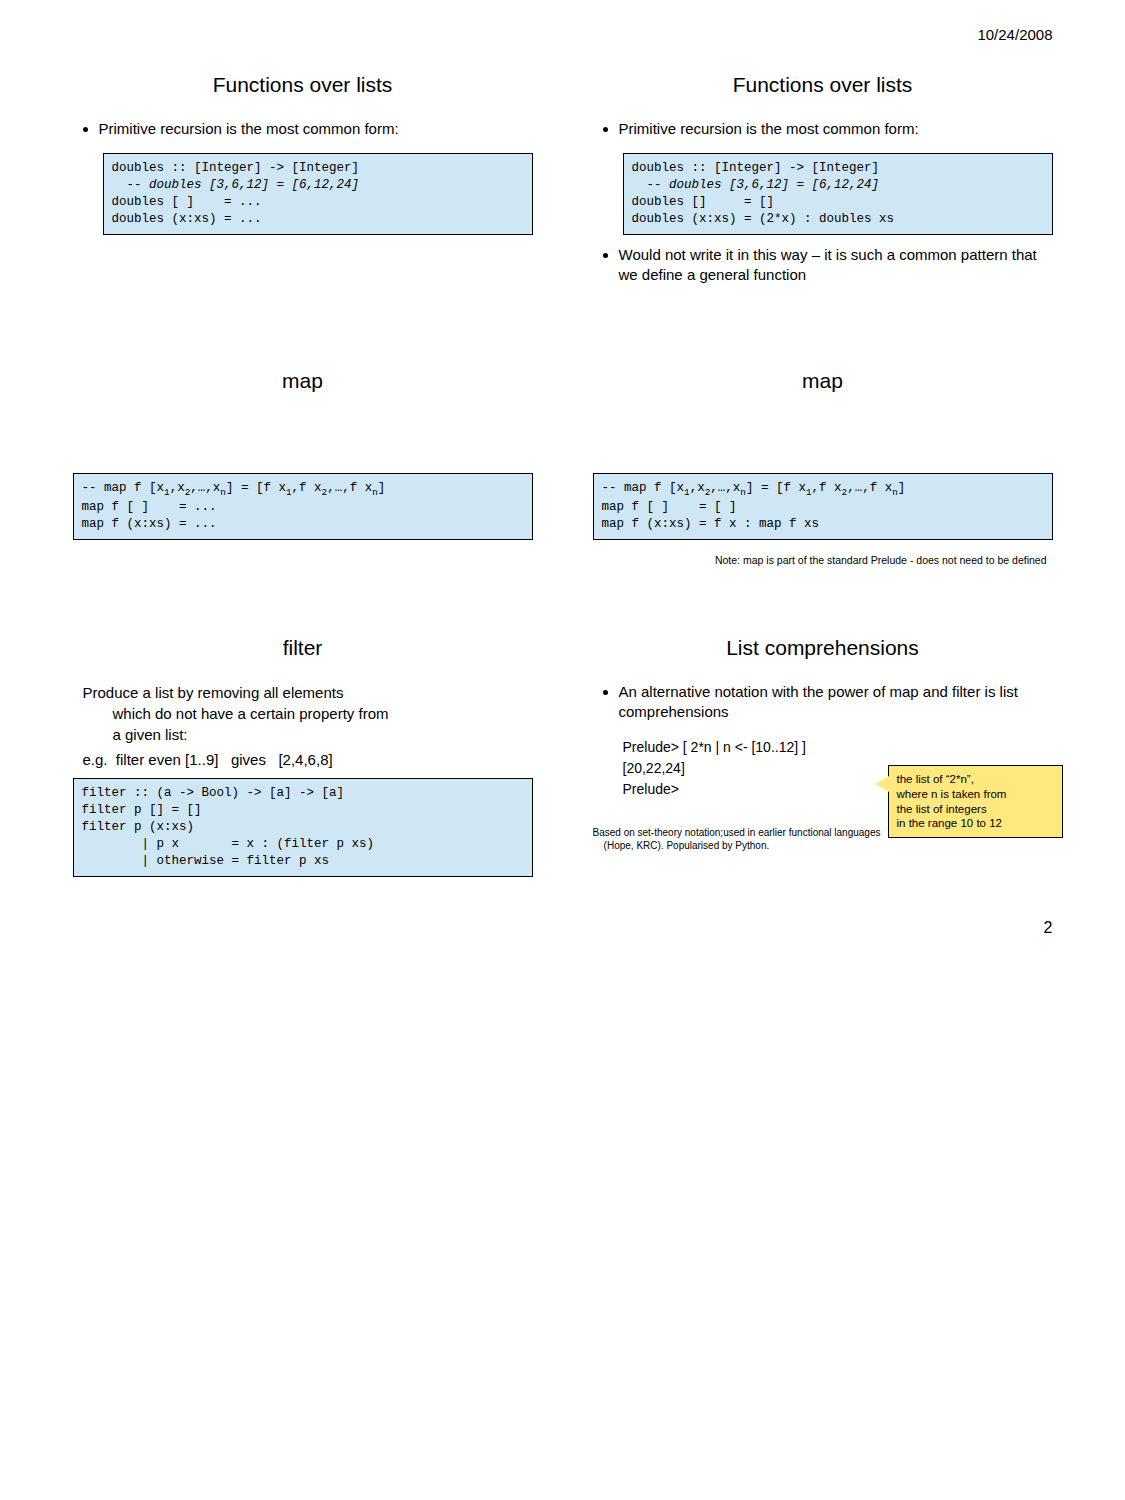10/24/2008
Functions over lists
Primitive recursion is the most common form:
doubles :: [Integer] -> [Integer]
  -- doubles [3,6,12] = [6,12,24]
doubles [ ]    = ...
doubles (x:xs) = ...
Functions over lists
Primitive recursion is the most common form:
doubles :: [Integer] -> [Integer]
  -- doubles [3,6,12] = [6,12,24]
doubles []     = []
doubles (x:xs) = (2*x) : doubles xs
Would not write it in this way – it is such a common pattern that we define a general function
map
-- map f [x1,x2,…,xn] = [f x1,f x2,…,f xn]
map f [ ]    = ...
map f (x:xs) = ...
map
-- map f [x1,x2,…,xn] = [f x1,f x2,…,f xn]
map f [ ]    = [ ]
map f (x:xs) = f x : map f xs
Note: map is part of the standard Prelude - does not need to be defined
filter
Produce a list by removing all elements which do not have a certain property from a given list:
e.g. filter even [1..9] gives [2,4,6,8]
filter :: (a -> Bool) -> [a] -> [a]
filter p [] = []
filter p (x:xs)
        | p x       = x : (filter p xs)
        | otherwise = filter p xs
List comprehensions
An alternative notation with the power of map and filter is list comprehensions
Prelude> [ 2*n | n <- [10..12] ]
[20,22,24]
Prelude>
the list of “2*n”,
where n is taken from
the list of integers
in the range 10 to 12
Based on set-theory notation;used in earlier functional languages
(Hope, KRC). Popularised by Python.
2